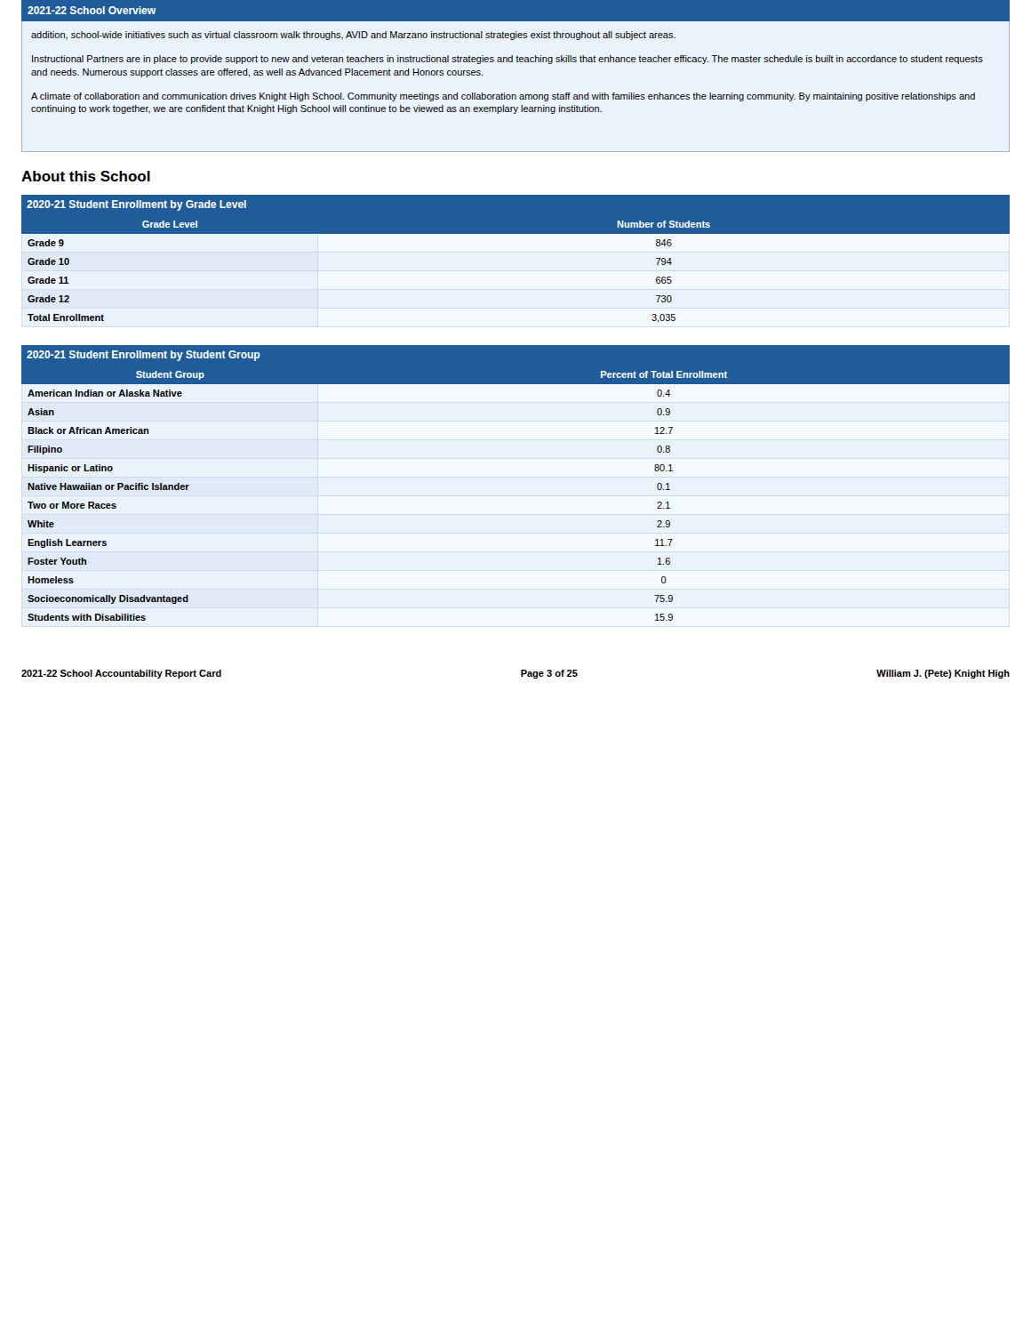2021-22 School Overview
addition, school-wide initiatives such as virtual classroom walk throughs, AVID and Marzano instructional strategies exist throughout all subject areas.
Instructional Partners are in place to provide support to new and veteran teachers in instructional strategies and teaching skills that enhance teacher efficacy. The master schedule is built in accordance to student requests and needs. Numerous support classes are offered, as well as Advanced Placement and Honors courses.
A climate of collaboration and communication drives Knight High School. Community meetings and collaboration among staff and with families enhances the learning community. By maintaining positive relationships and continuing to work together, we are confident that Knight High School will continue to be viewed as an exemplary learning institution.
About this School
2020-21 Student Enrollment by Grade Level
| Grade Level | Number of Students |
| --- | --- |
| Grade 9 | 846 |
| Grade 10 | 794 |
| Grade 11 | 665 |
| Grade 12 | 730 |
| Total Enrollment | 3,035 |
2020-21 Student Enrollment by Student Group
| Student Group | Percent of Total Enrollment |
| --- | --- |
| American Indian or Alaska Native | 0.4 |
| Asian | 0.9 |
| Black or African American | 12.7 |
| Filipino | 0.8 |
| Hispanic or Latino | 80.1 |
| Native Hawaiian or Pacific Islander | 0.1 |
| Two or More Races | 2.1 |
| White | 2.9 |
| English Learners | 11.7 |
| Foster Youth | 1.6 |
| Homeless | 0 |
| Socioeconomically Disadvantaged | 75.9 |
| Students with Disabilities | 15.9 |
2021-22 School Accountability Report Card Page 3 of 25 William J. (Pete) Knight High